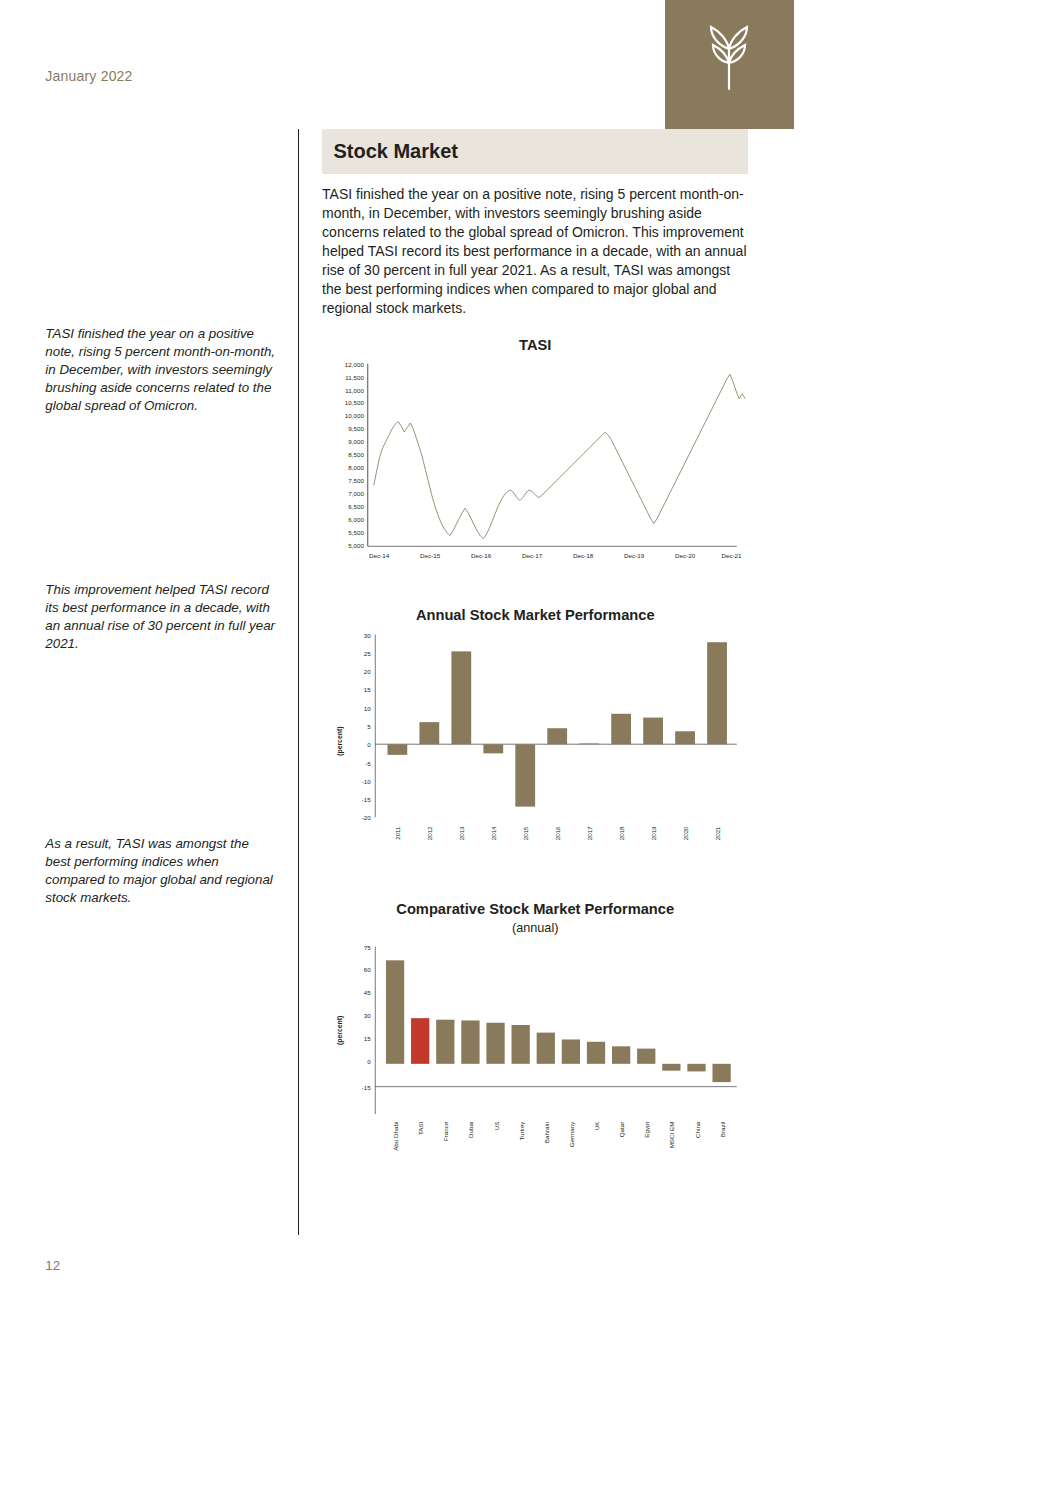January 2022
TASI finished the year on a positive note, rising 5 percent month-on-month, in December, with investors seemingly brushing aside concerns related to the global spread of Omicron.
This improvement helped TASI record its best performance in a decade, with an annual rise of 30 percent in full year 2021.
As a result, TASI was amongst the best performing indices when compared to major global and regional stock markets.
Stock Market
TASI finished the year on a positive note, rising 5 percent month-on-month, in December, with investors seemingly brushing aside concerns related to the global spread of Omicron. This improvement helped TASI record its best performance in a decade, with an annual rise of 30 percent in full year 2021. As a result, TASI was amongst the best performing indices when compared to major global and regional stock markets.
TASI
12,000 11,500 11,000 10,500 10,000 9,500 9,000 8,500 8,000 7,500 7,000 6,500 Because the original chart has evenly spaced labels 5,000..12,000, redraw axis with 15 ticks 12,000 11,500 11,000 10,500 10,000 9,500 9,000 8,500 8,000 7,500 7,000 6,500 6,000 5,500 5,000 Dec-14 Dec-15 Dec-16 Dec-17 Dec-18 Dec-19 Dec-20 Dec-21
Annual Stock Market Performance
30 25 20 15 10 5 0 -5 -10 -15 -20 (percent) 2011 2012 2013 2014 2015 2016 2017 2018 2019 2020 2021
Comparative Stock Market Performance
(annual)
75 60 45 30 15 0 -15 (percent) Abu Dhabi TASI France Dubai US Turkey Bahrain Germany UK Qatar Egypt MSCI EM China Brazil
12